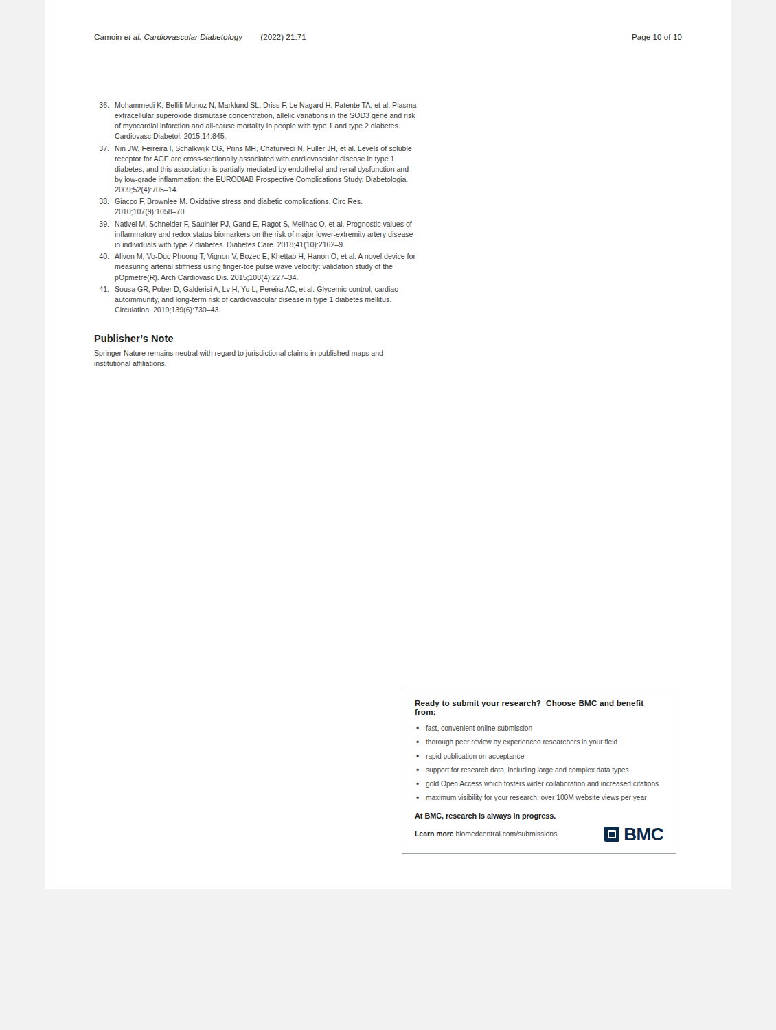Camoin et al. Cardiovascular Diabetology(2022) 21:71
Page 10 of 10
36. Mohammedi K, Bellili-Munoz N, Marklund SL, Driss F, Le Nagard H, Patente TA, et al. Plasma extracellular superoxide dismutase concentration, allelic variations in the SOD3 gene and risk of myocardial infarction and all-cause mortality in people with type 1 and type 2 diabetes. Cardiovasc Diabetol. 2015;14:845.
37. Nin JW, Ferreira I, Schalkwijk CG, Prins MH, Chaturvedi N, Fuller JH, et al. Levels of soluble receptor for AGE are cross-sectionally associated with cardiovascular disease in type 1 diabetes, and this association is partially mediated by endothelial and renal dysfunction and by low-grade inflammation: the EURODIAB Prospective Complications Study. Diabetologia. 2009;52(4):705–14.
38. Giacco F, Brownlee M. Oxidative stress and diabetic complications. Circ Res. 2010;107(9):1058–70.
39. Nativel M, Schneider F, Saulnier PJ, Gand E, Ragot S, Meilhac O, et al. Prognostic values of inflammatory and redox status biomarkers on the risk of major lower-extremity artery disease in individuals with type 2 diabetes. Diabetes Care. 2018;41(10):2162–9.
40. Alivon M, Vo-Duc Phuong T, Vignon V, Bozec E, Khettab H, Hanon O, et al. A novel device for measuring arterial stiffness using finger-toe pulse wave velocity: validation study of the pOpmetre(R). Arch Cardiovasc Dis. 2015;108(4):227–34.
41. Sousa GR, Pober D, Galderisi A, Lv H, Yu L, Pereira AC, et al. Glycemic control, cardiac autoimmunity, and long-term risk of cardiovascular disease in type 1 diabetes mellitus. Circulation. 2019;139(6):730–43.
Publisher’s Note
Springer Nature remains neutral with regard to jurisdictional claims in published maps and institutional affiliations.
Ready to submit your research? Choose BMC and benefit from:
fast, convenient online submission
thorough peer review by experienced researchers in your field
rapid publication on acceptance
support for research data, including large and complex data types
gold Open Access which fosters wider collaboration and increased citations
maximum visibility for your research: over 100M website views per year
At BMC, research is always in progress.
Learn more biomedcentral.com/submissions
BMC